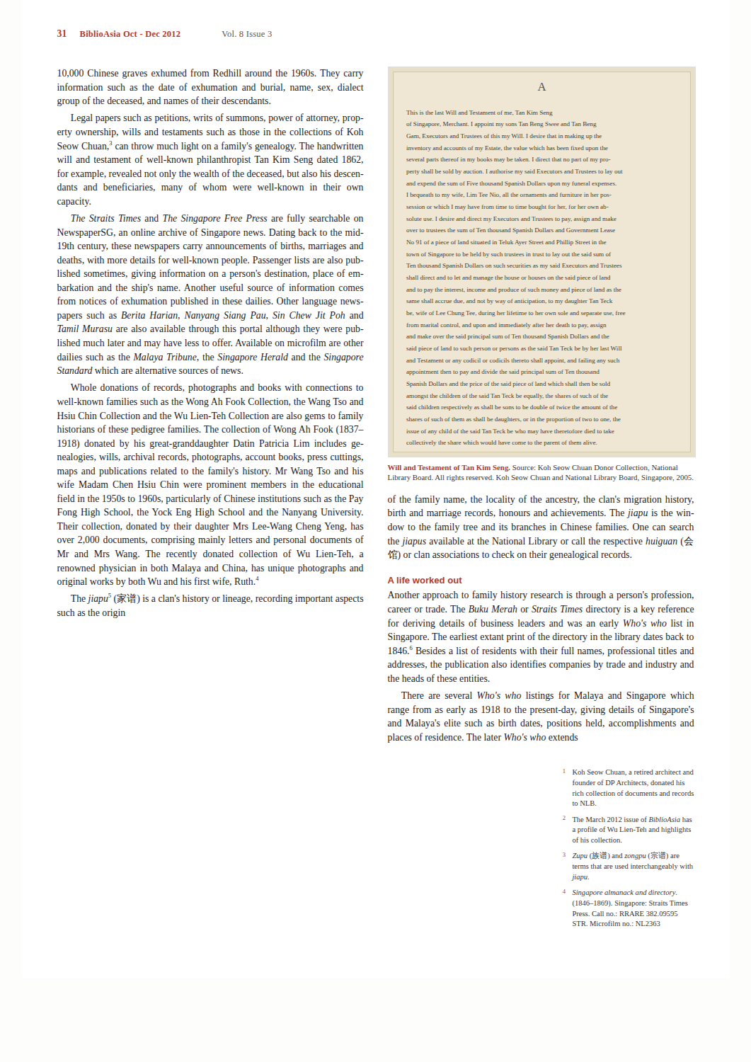31 BiblioAsia Oct - Dec 2012 Vol. 8 Issue 3
10,000 Chinese graves exhumed from Redhill around the 1960s. They carry information such as the date of exhumation and burial, name, sex, dialect group of the deceased, and names of their descendants.
Legal papers such as petitions, writs of summons, power of attorney, property ownership, wills and testaments such as those in the collections of Koh Seow Chuan,3 can throw much light on a family's genealogy. The handwritten will and testament of well-known philanthropist Tan Kim Seng dated 1862, for example, revealed not only the wealth of the deceased, but also his descendants and beneficiaries, many of whom were well-known in their own capacity.
The Straits Times and The Singapore Free Press are fully searchable on NewspaperSG, an online archive of Singapore news. Dating back to the mid-19th century, these newspapers carry announcements of births, marriages and deaths, with more details for well-known people. Passenger lists are also published sometimes, giving information on a person's destination, place of embarkation and the ship's name. Another useful source of information comes from notices of exhumation published in these dailies. Other language newspapers such as Berita Harian, Nanyang Siang Pau, Sin Chew Jit Poh and Tamil Murasu are also available through this portal although they were published much later and may have less to offer. Available on microfilm are other dailies such as the Malaya Tribune, the Singapore Herald and the Singapore Standard which are alternative sources of news.
Whole donations of records, photographs and books with connections to well-known families such as the Wong Ah Fook Collection, the Wang Tso and Hsiu Chin Collection and the Wu Lien-Teh Collection are also gems to family historians of these pedigree families. The collection of Wong Ah Fook (1837–1918) donated by his great-granddaughter Datin Patricia Lim includes genealogies, wills, archival records, photographs, account books, press cuttings, maps and publications related to the family's history. Mr Wang Tso and his wife Madam Chen Hsiu Chin were prominent members in the educational field in the 1950s to 1960s, particularly of Chinese institutions such as the Pay Fong High School, the Yock Eng High School and the Nanyang University. Their collection, donated by their daughter Mrs Lee-Wang Cheng Yeng, has over 2,000 documents, comprising mainly letters and personal documents of Mr and Mrs Wang. The recently donated collection of Wu Lien-Teh, a renowned physician in both Malaya and China, has unique photographs and original works by both Wu and his first wife, Ruth.4
The jiapu5 (家谱) is a clan's history or lineage, recording important aspects such as the origin
Will and Testament of Tan Kim Seng. Source: Koh Seow Chuan Donor Collection, National Library Board. All rights reserved. Koh Seow Chuan and National Library Board, Singapore, 2005.
of the family name, the locality of the ancestry, the clan's migration history, birth and marriage records, honours and achievements. The jiapu is the window to the family tree and its branches in Chinese families. One can search the jiapus available at the National Library or call the respective huiguan (会馆) or clan associations to check on their genealogical records.
A life worked out
Another approach to family history research is through a person's profession, career or trade. The Buku Merah or Straits Times directory is a key reference for deriving details of business leaders and was an early Who's who list in Singapore. The earliest extant print of the directory in the library dates back to 1846.6 Besides a list of residents with their full names, professional titles and addresses, the publication also identifies companies by trade and industry and the heads of these entities.
There are several Who's who listings for Malaya and Singapore which range from as early as 1918 to the present-day, giving details of Singapore's and Malaya's elite such as birth dates, positions held, accomplishments and places of residence. The later Who's who extends
Koh Seow Chuan, a retired architect and founder of DP Architects, donated his rich collection of documents and records to NLB.
The March 2012 issue of BiblioAsia has a profile of Wu Lien-Teh and highlights of his collection.
Zupu (族谱) and zongpu (宗谱) are terms that are used interchangeably with jiapu.
Singapore almanack and directory. (1846–1869). Singapore: Straits Times Press. Call no.: RRARE 382.09595 STR. Microfilm no.: NL2363